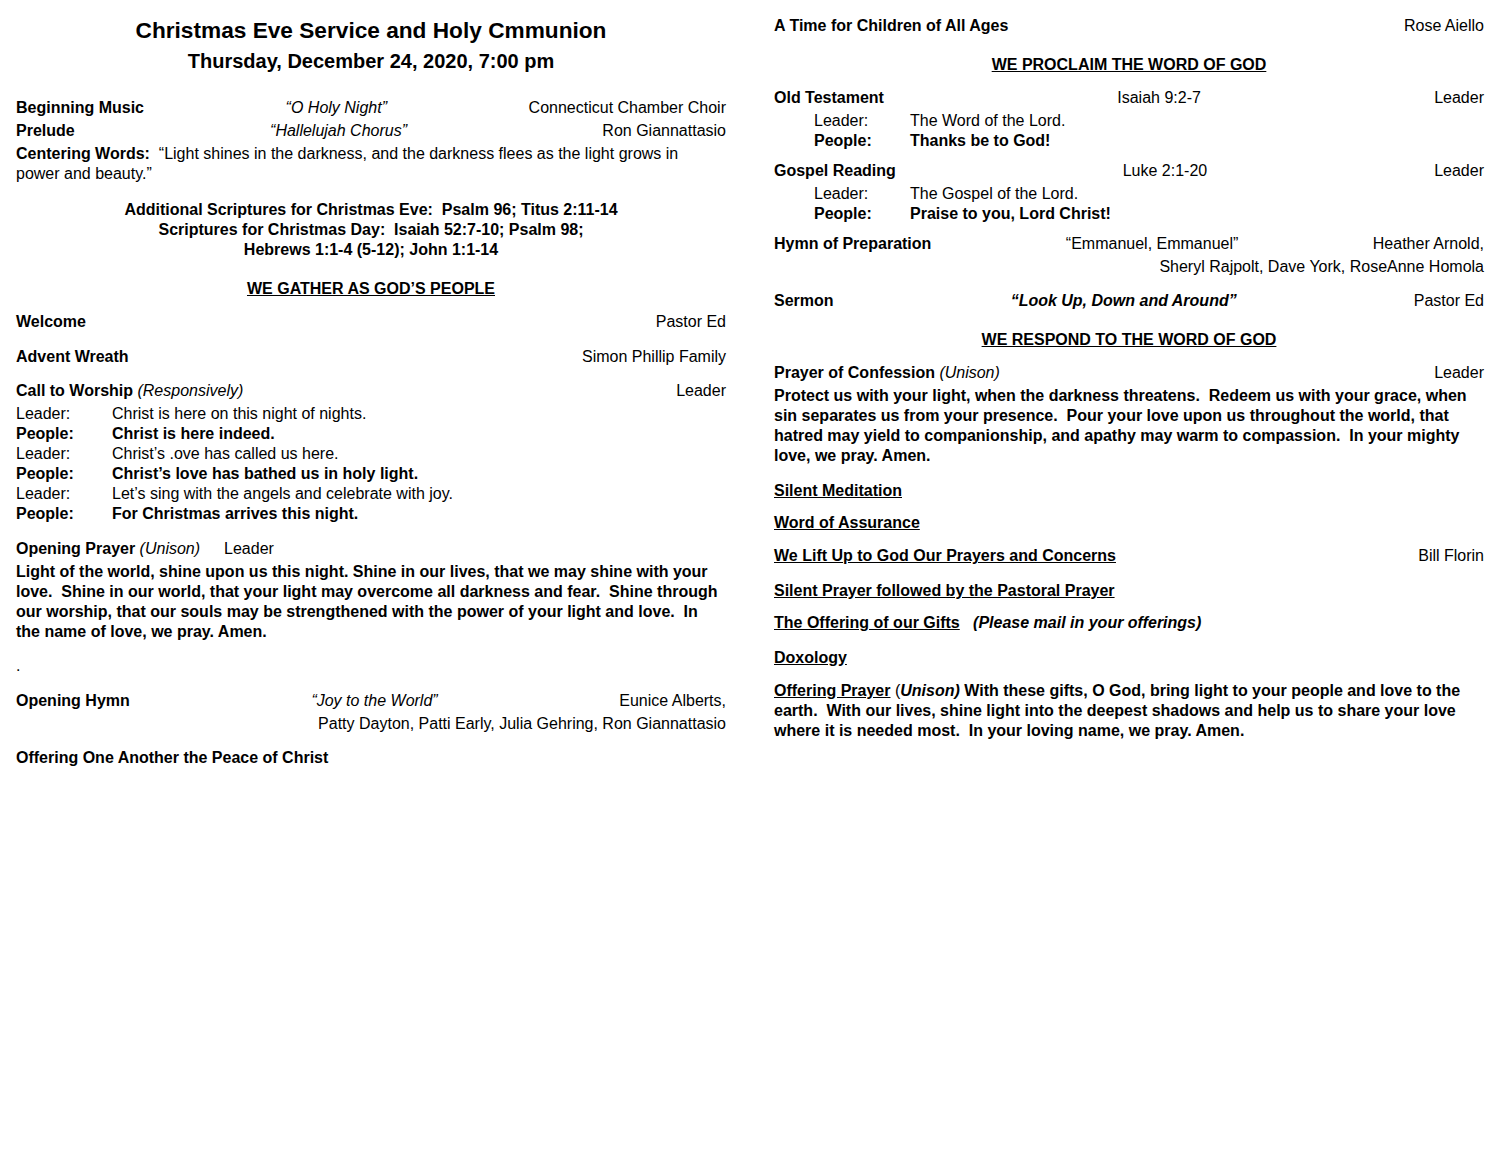Christmas Eve Service and Holy Cmmunion
Thursday, December 24, 2020, 7:00 pm
Beginning Music “O Holy Night” Connecticut Chamber Choir
Prelude “Hallelujah Chorus” Ron Giannattasio
Centering Words: “Light shines in the darkness, and the darkness flees as the light grows in power and beauty.”
Additional Scriptures for Christmas Eve: Psalm 96; Titus 2:11-14
Scriptures for Christmas Day: Isaiah 52:7-10; Psalm 98;
Hebrews 1:1-4 (5-12); John 1:1-14
WE GATHER AS GOD’S PEOPLE
Welcome Pastor Ed
Advent Wreath Simon Phillip Family
Call to Worship (Responsively) Leader
Leader: Christ is here on this night of nights.
People: Christ is here indeed.
Leader: Christ’s .ove has called us here.
People: Christ’s love has bathed us in holy light.
Leader: Let’s sing with the angels and celebrate with joy.
People: For Christmas arrives this night.
Opening Prayer (Unison) Leader
Light of the world, shine upon us this night. Shine in our lives, that we may shine with your love. Shine in our world, that your light may overcome all darkness and fear. Shine through our worship, that our souls may be strengthened with the power of your light and love. In the name of love, we pray. Amen.
.
Opening Hymn “Joy to the World” Eunice Alberts,
Patty Dayton, Patti Early, Julia Gehring, Ron Giannattasio
Offering One Another the Peace of Christ
A Time for Children of All Ages Rose Aiello
WE PROCLAIM THE WORD OF GOD
Old Testament Isaiah 9:2-7 Leader
Leader: The Word of the Lord.
People: Thanks be to God!
Gospel Reading Luke 2:1-20 Leader
Leader: The Gospel of the Lord.
People: Praise to you, Lord Christ!
Hymn of Preparation “Emmanuel, Emmanuel” Heather Arnold,
Sheryl Rajpolt, Dave York, RoseAnne Homola
Sermon “Look Up, Down and Around” Pastor Ed
WE RESPOND TO THE WORD OF GOD
Prayer of Confession (Unison) Leader
Protect us with your light, when the darkness threatens. Redeem us with your grace, when sin separates us from your presence. Pour your love upon us throughout the world, that hatred may yield to companionship, and apathy may warm to compassion. In your mighty love, we pray. Amen.
Silent Meditation
Word of Assurance
We Lift Up to God Our Prayers and Concerns Bill Florin
Silent Prayer followed by the Pastoral Prayer
The Offering of our Gifts (Please mail in your offerings)
Doxology
Offering Prayer (Unison) With these gifts, O God, bring light to your people and love to the earth. With our lives, shine light into the deepest shadows and help us to share your love where it is needed most. In your loving name, we pray. Amen.